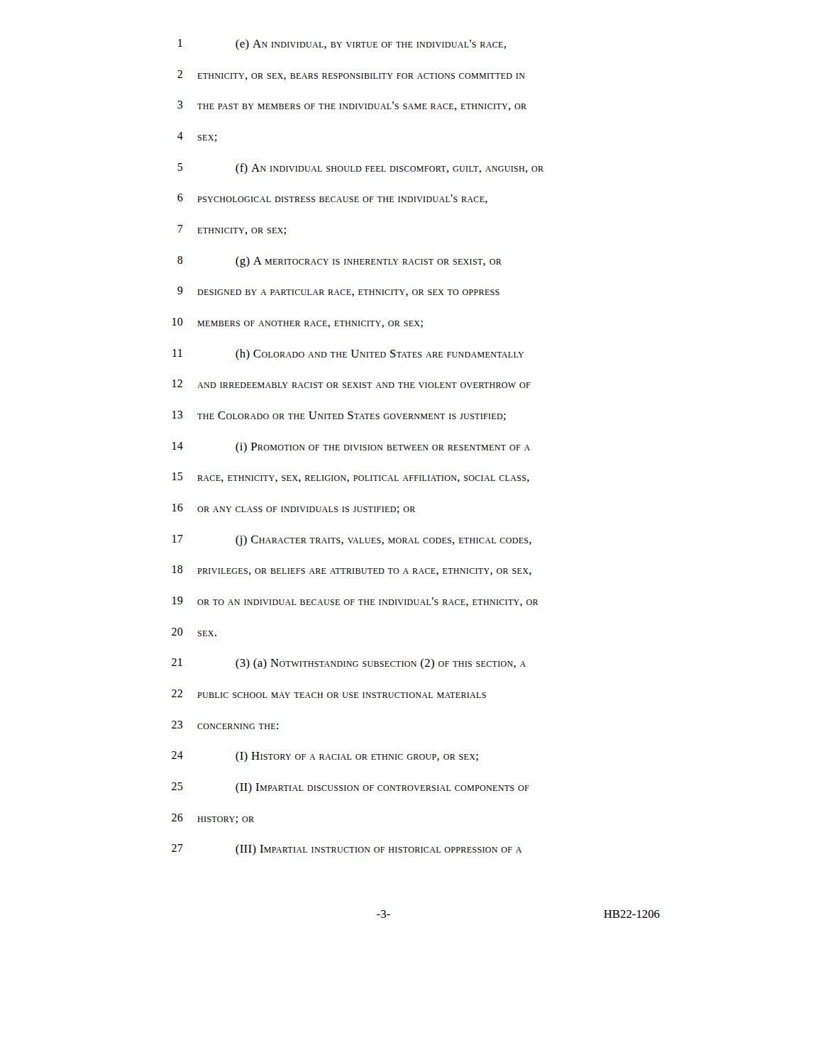(e) An individual, by virtue of the individual's race,
ethnicity, or sex, bears responsibility for actions committed in
the past by members of the individual's same race, ethnicity, or
sex;
(f) An individual should feel discomfort, guilt, anguish, or
psychological distress because of the individual's race,
ethnicity, or sex;
(g) A meritocracy is inherently racist or sexist, or
designed by a particular race, ethnicity, or sex to oppress
members of another race, ethnicity, or sex;
(h) Colorado and the United States are fundamentally
and irredeemably racist or sexist and the violent overthrow of
the Colorado or the United States government is justified;
(i) Promotion of the division between or resentment of a
race, ethnicity, sex, religion, political affiliation, social class,
or any class of individuals is justified; or
(j) Character traits, values, moral codes, ethical codes,
privileges, or beliefs are attributed to a race, ethnicity, or sex,
or to an individual because of the individual's race, ethnicity, or
sex.
(3) (a) Notwithstanding subsection (2) of this section, a
public school may teach or use instructional materials
concerning the:
(I) History of a racial or ethnic group, or sex;
(II) Impartial discussion of controversial components of
history; or
(III) Impartial instruction of historical oppression of a
-3-
HB22-1206